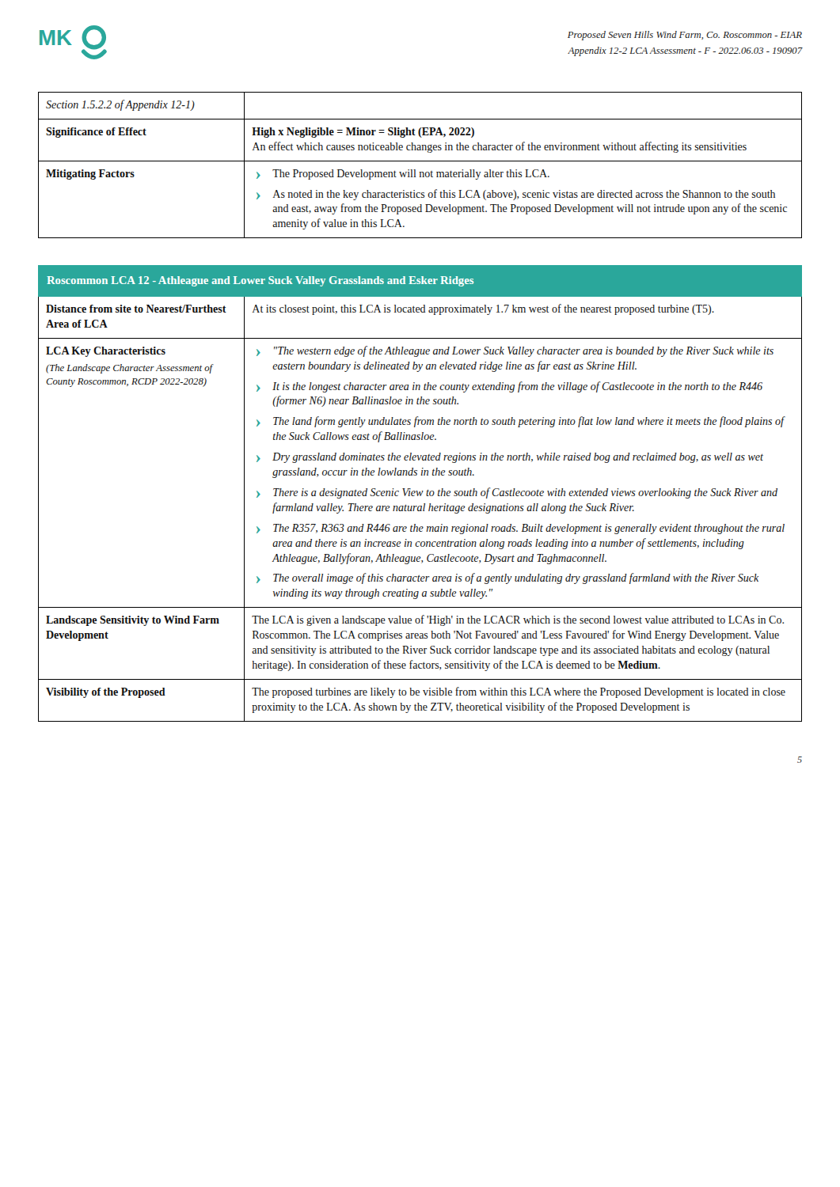MK
Proposed Seven Hills Wind Farm, Co. Roscommon - EIAR
Appendix 12-2 LCA Assessment - F - 2022.06.03 - 190907
| Section 1.5.2.2 of Appendix 12-1) | |
| Significance of Effect | High x Negligible = Minor = Slight (EPA, 2022) An effect which causes noticeable changes in the character of the environment without affecting its sensitivities |
| Mitigating Factors | The Proposed Development will not materially alter this LCA. As noted in the key characteristics of this LCA (above), scenic vistas are directed across the Shannon to the south and east, away from the Proposed Development. The Proposed Development will not intrude upon any of the scenic amenity of value in this LCA. |
| Roscommon LCA 12 - Athleague and Lower Suck Valley Grasslands and Esker Ridges |
| Distance from site to Nearest/Furthest Area of LCA | At its closest point, this LCA is located approximately 1.7 km west of the nearest proposed turbine (T5). |
| LCA Key Characteristics (The Landscape Character Assessment of County Roscommon, RCDP 2022-2028) | "The western edge of the Athleague and Lower Suck Valley character area is bounded by the River Suck while its eastern boundary is delineated by an elevated ridge line as far east as Skrine Hill. It is the longest character area in the county extending from the village of Castlecoote in the north to the R446 (former N6) near Ballinasloe in the south. The land form gently undulates from the north to south petering into flat low land where it meets the flood plains of the Suck Callows east of Ballinasloe. Dry grassland dominates the elevated regions in the north, while raised bog and reclaimed bog, as well as wet grassland, occur in the lowlands in the south. There is a designated Scenic View to the south of Castlecoote with extended views overlooking the Suck River and farmland valley. There are natural heritage designations all along the Suck River. The R357, R363 and R446 are the main regional roads. Built development is generally evident throughout the rural area and there is an increase in concentration along roads leading into a number of settlements, including Athleague, Ballyforan, Athleague, Castlecoote, Dysart and Taghmaconnell. The overall image of this character area is of a gently undulating dry grassland farmland with the River Suck winding its way through creating a subtle valley." |
| Landscape Sensitivity to Wind Farm Development | The LCA is given a landscape value of 'High' in the LCACR which is the second lowest value attributed to LCAs in Co. Roscommon. The LCA comprises areas both 'Not Favoured' and 'Less Favoured' for Wind Energy Development. Value and sensitivity is attributed to the River Suck corridor landscape type and its associated habitats and ecology (natural heritage). In consideration of these factors, sensitivity of the LCA is deemed to be Medium . |
| Visibility of the Proposed | The proposed turbines are likely to be visible from within this LCA where the Proposed Development is located in close proximity to the LCA. As shown by the ZTV, theoretical visibility of the Proposed Development is |
5